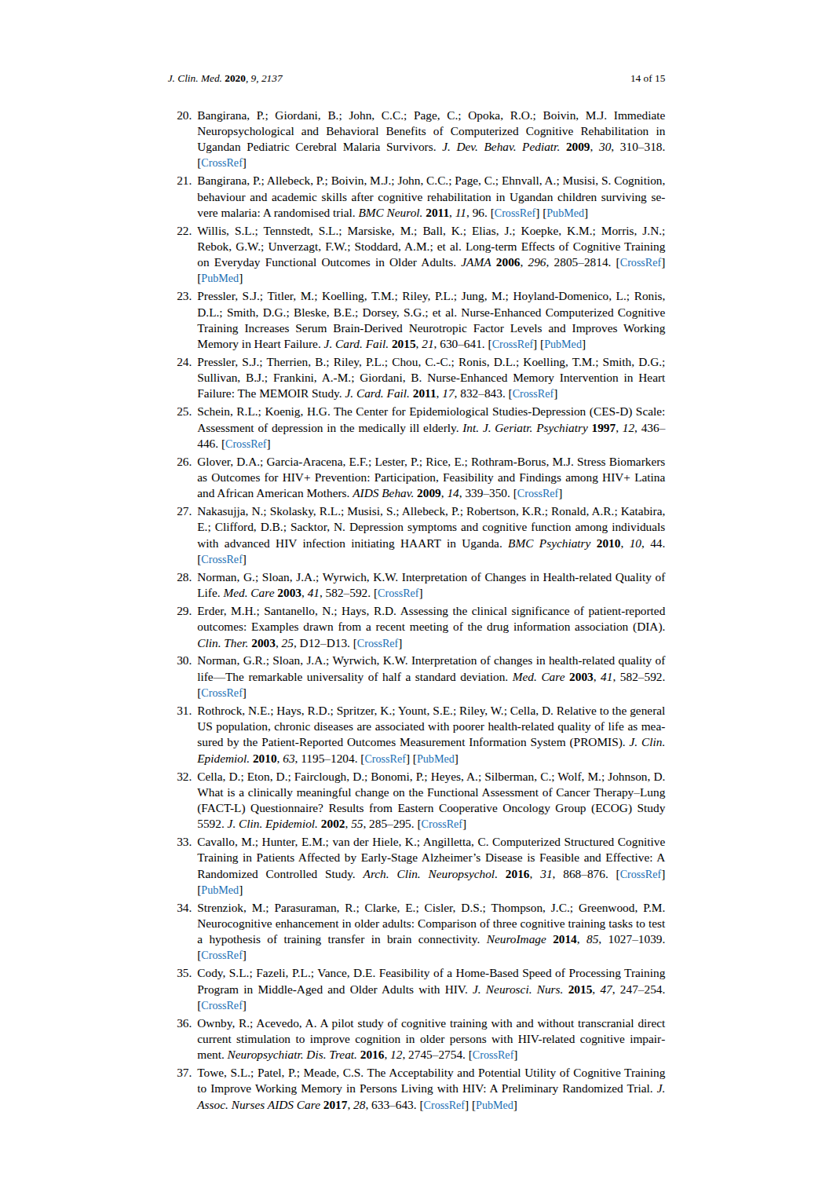J. Clin. Med. 2020, 9, 2137
14 of 15
Bangirana, P.; Giordani, B.; John, C.C.; Page, C.; Opoka, R.O.; Boivin, M.J. Immediate Neuropsychological and Behavioral Benefits of Computerized Cognitive Rehabilitation in Ugandan Pediatric Cerebral Malaria Survivors. J. Dev. Behav. Pediatr. 2009, 30, 310–318. [CrossRef]
Bangirana, P.; Allebeck, P.; Boivin, M.J.; John, C.C.; Page, C.; Ehnvall, A.; Musisi, S. Cognition, behaviour and academic skills after cognitive rehabilitation in Ugandan children surviving severe malaria: A randomised trial. BMC Neurol. 2011, 11, 96. [CrossRef] [PubMed]
Willis, S.L.; Tennstedt, S.L.; Marsiske, M.; Ball, K.; Elias, J.; Koepke, K.M.; Morris, J.N.; Rebok, G.W.; Unverzagt, F.W.; Stoddard, A.M.; et al. Long-term Effects of Cognitive Training on Everyday Functional Outcomes in Older Adults. JAMA 2006, 296, 2805–2814. [CrossRef] [PubMed]
Pressler, S.J.; Titler, M.; Koelling, T.M.; Riley, P.L.; Jung, M.; Hoyland-Domenico, L.; Ronis, D.L.; Smith, D.G.; Bleske, B.E.; Dorsey, S.G.; et al. Nurse-Enhanced Computerized Cognitive Training Increases Serum Brain-Derived Neurotropic Factor Levels and Improves Working Memory in Heart Failure. J. Card. Fail. 2015, 21, 630–641. [CrossRef] [PubMed]
Pressler, S.J.; Therrien, B.; Riley, P.L.; Chou, C.-C.; Ronis, D.L.; Koelling, T.M.; Smith, D.G.; Sullivan, B.J.; Frankini, A.-M.; Giordani, B. Nurse-Enhanced Memory Intervention in Heart Failure: The MEMOIR Study. J. Card. Fail. 2011, 17, 832–843. [CrossRef]
Schein, R.L.; Koenig, H.G. The Center for Epidemiological Studies-Depression (CES-D) Scale: Assessment of depression in the medically ill elderly. Int. J. Geriatr. Psychiatry 1997, 12, 436–446. [CrossRef]
Glover, D.A.; Garcia-Aracena, E.F.; Lester, P.; Rice, E.; Rothram-Borus, M.J. Stress Biomarkers as Outcomes for HIV+ Prevention: Participation, Feasibility and Findings among HIV+ Latina and African American Mothers. AIDS Behav. 2009, 14, 339–350. [CrossRef]
Nakasujja, N.; Skolasky, R.L.; Musisi, S.; Allebeck, P.; Robertson, K.R.; Ronald, A.R.; Katabira, E.; Clifford, D.B.; Sacktor, N. Depression symptoms and cognitive function among individuals with advanced HIV infection initiating HAART in Uganda. BMC Psychiatry 2010, 10, 44. [CrossRef]
Norman, G.; Sloan, J.A.; Wyrwich, K.W. Interpretation of Changes in Health-related Quality of Life. Med. Care 2003, 41, 582–592. [CrossRef]
Erder, M.H.; Santanello, N.; Hays, R.D. Assessing the clinical significance of patient-reported outcomes: Examples drawn from a recent meeting of the drug information association (DIA). Clin. Ther. 2003, 25, D12–D13. [CrossRef]
Norman, G.R.; Sloan, J.A.; Wyrwich, K.W. Interpretation of changes in health-related quality of life—The remarkable universality of half a standard deviation. Med. Care 2003, 41, 582–592. [CrossRef]
Rothrock, N.E.; Hays, R.D.; Spritzer, K.; Yount, S.E.; Riley, W.; Cella, D. Relative to the general US population, chronic diseases are associated with poorer health-related quality of life as measured by the Patient-Reported Outcomes Measurement Information System (PROMIS). J. Clin. Epidemiol. 2010, 63, 1195–1204. [CrossRef] [PubMed]
Cella, D.; Eton, D.; Fairclough, D.; Bonomi, P.; Heyes, A.; Silberman, C.; Wolf, M.; Johnson, D. What is a clinically meaningful change on the Functional Assessment of Cancer Therapy–Lung (FACT-L) Questionnaire? Results from Eastern Cooperative Oncology Group (ECOG) Study 5592. J. Clin. Epidemiol. 2002, 55, 285–295. [CrossRef]
Cavallo, M.; Hunter, E.M.; van der Hiele, K.; Angilletta, C. Computerized Structured Cognitive Training in Patients Affected by Early-Stage Alzheimer’s Disease is Feasible and Effective: A Randomized Controlled Study. Arch. Clin. Neuropsychol. 2016, 31, 868–876. [CrossRef] [PubMed]
Strenziok, M.; Parasuraman, R.; Clarke, E.; Cisler, D.S.; Thompson, J.C.; Greenwood, P.M. Neurocognitive enhancement in older adults: Comparison of three cognitive training tasks to test a hypothesis of training transfer in brain connectivity. NeuroImage 2014, 85, 1027–1039. [CrossRef]
Cody, S.L.; Fazeli, P.L.; Vance, D.E. Feasibility of a Home-Based Speed of Processing Training Program in Middle-Aged and Older Adults with HIV. J. Neurosci. Nurs. 2015, 47, 247–254. [CrossRef]
Ownby, R.; Acevedo, A. A pilot study of cognitive training with and without transcranial direct current stimulation to improve cognition in older persons with HIV-related cognitive impairment. Neuropsychiatr. Dis. Treat. 2016, 12, 2745–2754. [CrossRef]
Towe, S.L.; Patel, P.; Meade, C.S. The Acceptability and Potential Utility of Cognitive Training to Improve Working Memory in Persons Living with HIV: A Preliminary Randomized Trial. J. Assoc. Nurses AIDS Care 2017, 28, 633–643. [CrossRef] [PubMed]